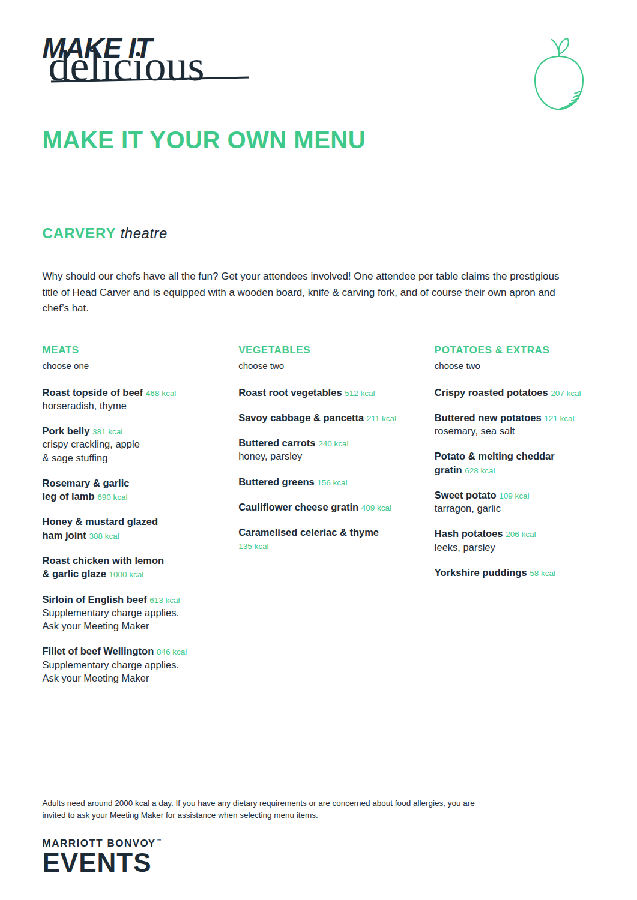MAKE IT
delicious
Make it your own menu
Carvery theatre
Why should our chefs have all the fun? Get your attendees involved! One attendee per table claims the prestigious title of Head Carver and is equipped with a wooden board, knife & carving fork, and of course their own apron and chef’s hat.
Meats
choose one
Roast topside of beef 468 kcal horseradish, thyme
Pork belly 381 kcal crispy crackling, apple
& sage stuffing
Rosemary & garlic
leg of lamb 690 kcal
Honey & mustard glazed
ham joint 388 kcal
Roast chicken with lemon
& garlic glaze 1000 kcal
Sirloin of English beef 613 kcal Supplementary charge applies.
Ask your Meeting Maker
Fillet of beef Wellington 846 kcal Supplementary charge applies.
Ask your Meeting Maker
Vegetables
choose two
Roast root vegetables 512 kcal
Savoy cabbage & pancetta 211 kcal
Buttered carrots 240 kcal honey, parsley
Buttered greens 156 kcal
Cauliflower cheese gratin 409 kcal
Caramelised celeriac & thyme 135 kcal
Potatoes & extras
choose two
Crispy roasted potatoes 207 kcal
Buttered new potatoes 121 kcal rosemary, sea salt
Potato & melting cheddar
gratin 628 kcal
Sweet potato 109 kcal tarragon, garlic
Hash potatoes 206 kcal leeks, parsley
Yorkshire puddings 58 kcal
Adults need around 2000 kcal a day. If you have any dietary requirements or are concerned about food allergies, you are invited to ask your Meeting Maker for assistance when selecting menu items.
MARRIOTT BONVOY™
EVENTS